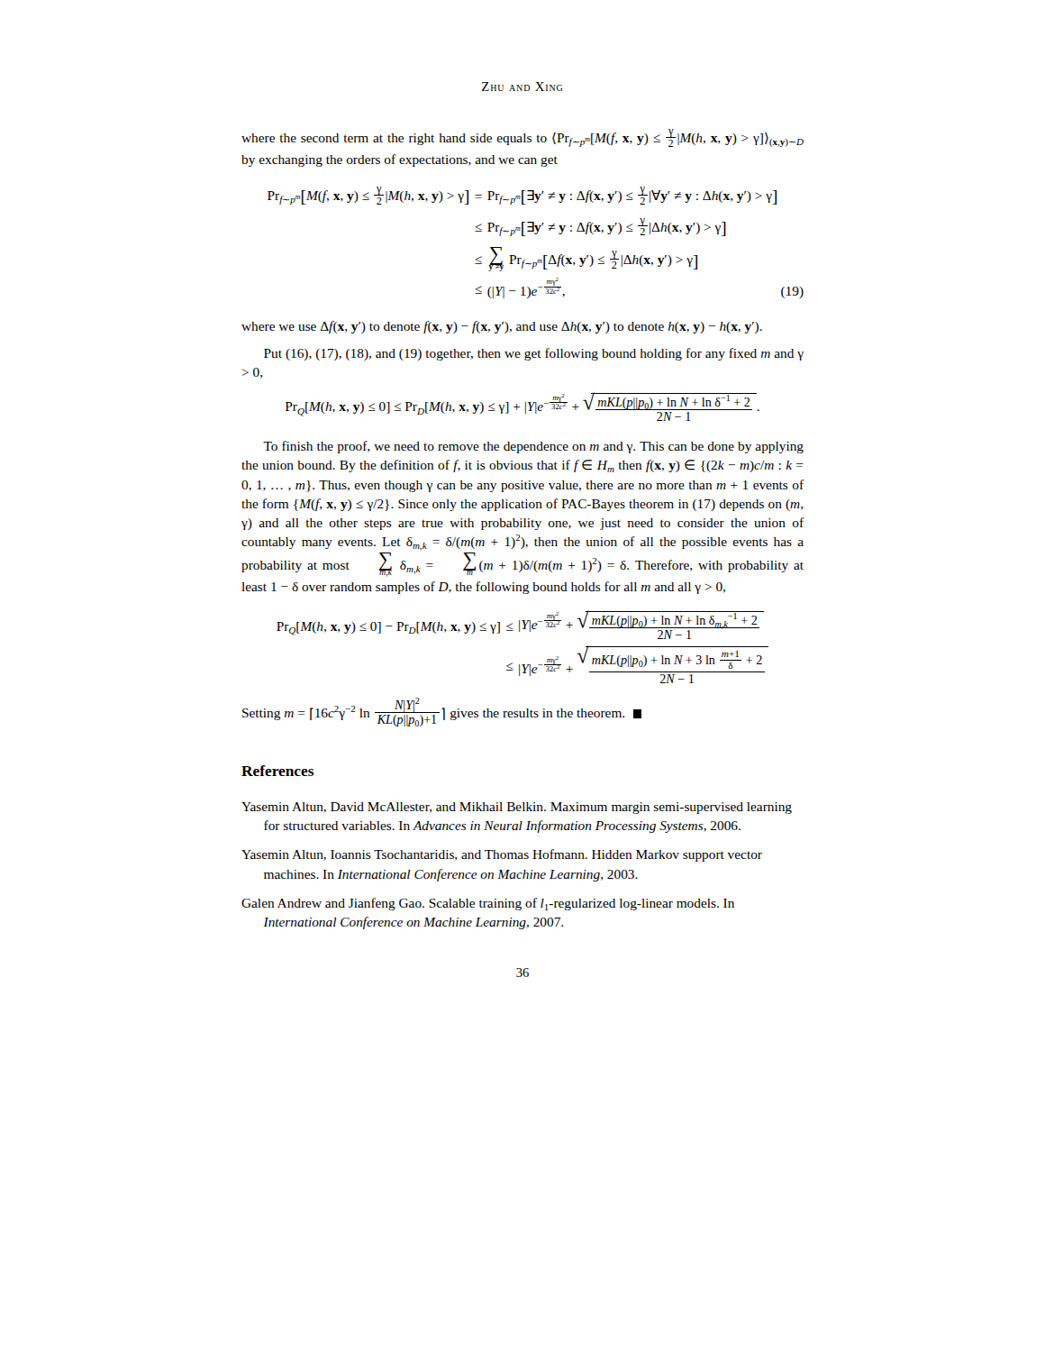Zhu and Xing
where the second term at the right hand side equals to ⟨Prf∼pm[M(f, x, y) ≤ γ 2|M(h, x, y) > γ]⟩(x,y)∼D by exchanging the orders of expectations, and we can get
Prf∼pm[M(f, x, y) ≤ γ 2|M(h, x, y) > γ] = Prf∼pm[∃y′ ≠ y : Δf(x, y′) ≤ γ 2|∀y′ ≠ y : Δh(x, y′) > γ]
≤ Prf∼pm[∃y′ ≠ y : Δf(x, y′) ≤ γ 2|Δh(x, y′) > γ]
≤ ∑y′≠y Prf∼pm[Δf(x, y′) ≤ γ 2|Δh(x, y′) > γ]
≤ (|Y| − 1)e−mγ232c2,
(19)
where we use Δf(x, y′) to denote f(x, y) − f(x, y′), and use Δh(x, y′) to denote h(x, y) − h(x, y′).
Put (16), (17), (18), and (19) together, then we get following bound holding for any fixed m and γ > 0,
PrQ[M(h, x, y) ≤ 0] ≤ PrD[M(h, x, y) ≤ γ] + |Y|e−mγ232c2 + mKL(p||p0) + ln N + ln δ−1 + 22N − 1.
To finish the proof, we need to remove the dependence on m and γ. This can be done by applying the union bound. By the definition of f, it is obvious that if f ∈ Hm then f(x, y) ∈ {(2k − m)c/m : k = 0, 1, … , m}. Thus, even though γ can be any positive value, there are no more than m + 1 events of the form {M(f, x, y) ≤ γ/2}. Since only the application of PAC-Bayes theorem in (17) depends on (m, γ) and all the other steps are true with probability one, we just need to consider the union of countably many events. Let δm,k = δ/(m(m + 1)2), then the union of all the possible events has a probability at most ∑m,k δm,k = ∑m(m + 1)δ/(m(m + 1)2) = δ. Therefore, with probability at least 1 − δ over random samples of D, the following bound holds for all m and all γ > 0,
PrQ[M(h, x, y) ≤ 0] − PrD[M(h, x, y) ≤ γ] ≤ |Y|e−mγ232c2 + mKL(p||p0) + ln N + ln δm,k−1 + 22N − 1
≤ |Y|e−mγ232c2 + mKL(p||p0) + ln N + 3 ln m+1 δ + 22N − 1
Setting m = 16c2γ−2 ln N|Y|2 KL(p||p0)+1 gives the results in the theorem.
References
Yasemin Altun, David McAllester, and Mikhail Belkin. Maximum margin semi-supervised learning for structured variables. In Advances in Neural Information Processing Systems, 2006.
Yasemin Altun, Ioannis Tsochantaridis, and Thomas Hofmann. Hidden Markov support vector machines. In International Conference on Machine Learning, 2003.
Galen Andrew and Jianfeng Gao. Scalable training of l1-regularized log-linear models. In International Conference on Machine Learning, 2007.
36